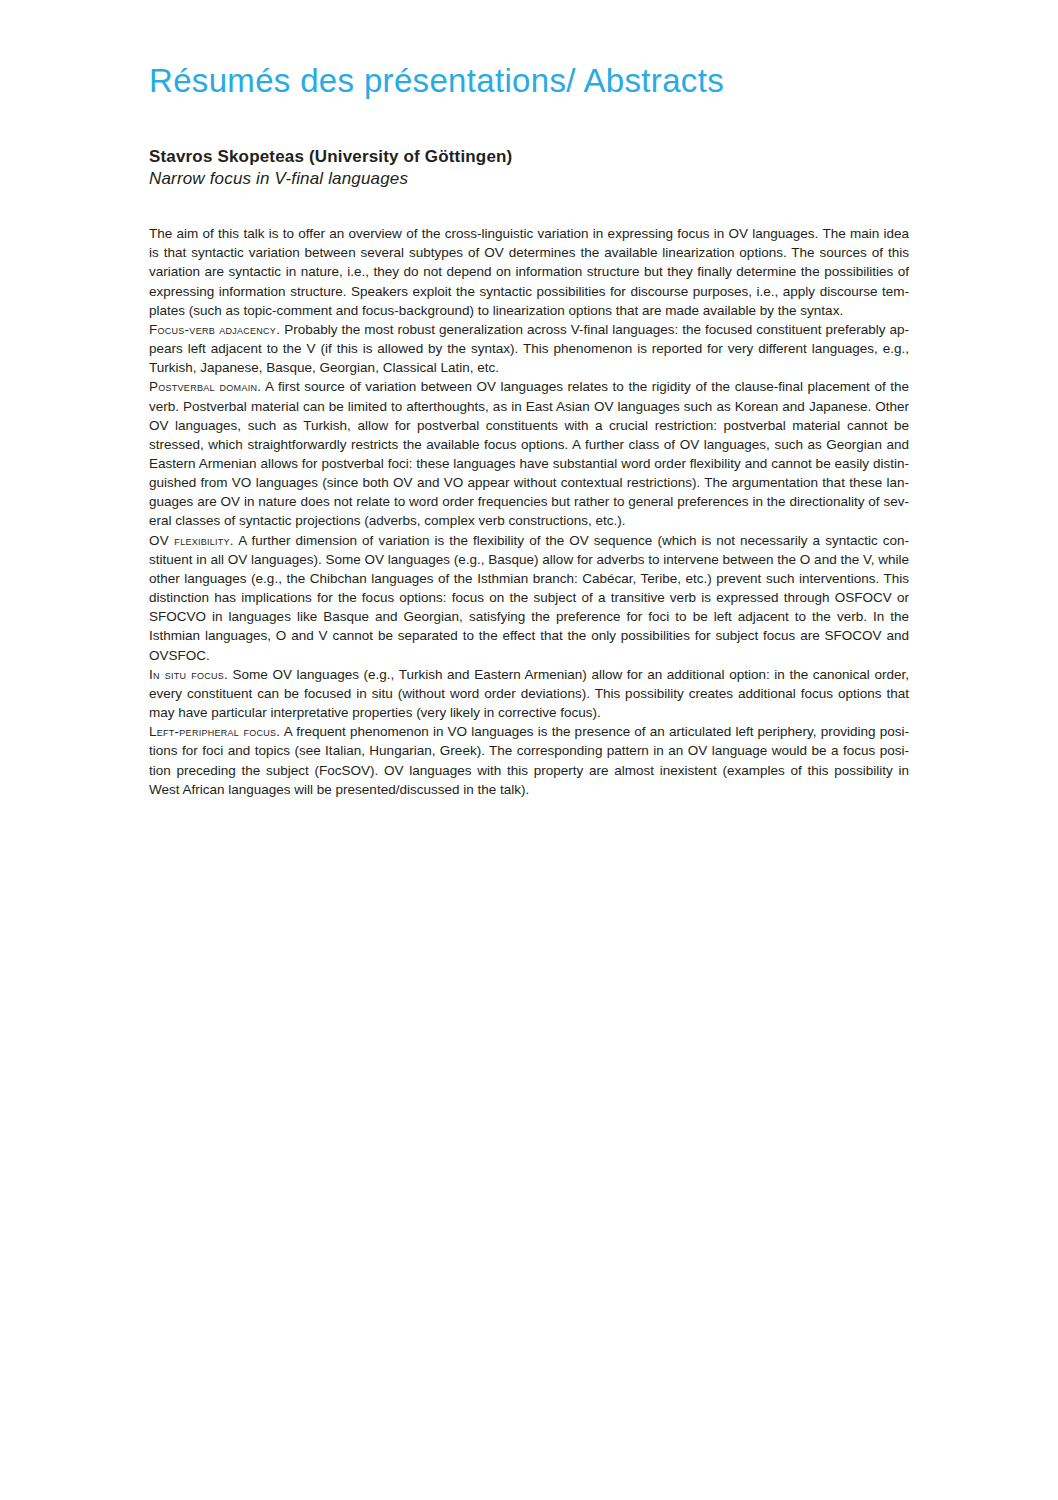Résumés des présentations/ Abstracts
Stavros Skopeteas (University of Göttingen)
Narrow focus in V-final languages
The aim of this talk is to offer an overview of the cross-linguistic variation in expressing focus in OV languages. The main idea is that syntactic variation between several subtypes of OV determines the available linearization options. The sources of this variation are syntactic in nature, i.e., they do not depend on information structure but they finally determine the possibilities of expressing information structure. Speakers exploit the syntactic possibilities for discourse purposes, i.e., apply discourse templates (such as topic-comment and focus-background) to linearization options that are made available by the syntax.
Focus-verb adjacency. Probably the most robust generalization across V-final languages: the focused constituent preferably appears left adjacent to the V (if this is allowed by the syntax). This phenomenon is reported for very different languages, e.g., Turkish, Japanese, Basque, Georgian, Classical Latin, etc.
Postverbal domain. A first source of variation between OV languages relates to the rigidity of the clause-final placement of the verb. Postverbal material can be limited to afterthoughts, as in East Asian OV languages such as Korean and Japanese. Other OV languages, such as Turkish, allow for postverbal constituents with a crucial restriction: postverbal material cannot be stressed, which straightforwardly restricts the available focus options. A further class of OV languages, such as Georgian and Eastern Armenian allows for postverbal foci: these languages have substantial word order flexibility and cannot be easily distinguished from VO languages (since both OV and VO appear without contextual restrictions). The argumentation that these languages are OV in nature does not relate to word order frequencies but rather to general preferences in the directionality of several classes of syntactic projections (adverbs, complex verb constructions, etc.).
OV flexibility. A further dimension of variation is the flexibility of the OV sequence (which is not necessarily a syntactic constituent in all OV languages). Some OV languages (e.g., Basque) allow for adverbs to intervene between the O and the V, while other languages (e.g., the Chibchan languages of the Isthmian branch: Cabécar, Teribe, etc.) prevent such interventions. This distinction has implications for the focus options: focus on the subject of a transitive verb is expressed through OSFOCV or SFOCVO in languages like Basque and Georgian, satisfying the preference for foci to be left adjacent to the verb. In the Isthmian languages, O and V cannot be separated to the effect that the only possibilities for subject focus are SFOCOV and OVSFOC.
In situ focus. Some OV languages (e.g., Turkish and Eastern Armenian) allow for an additional option: in the canonical order, every constituent can be focused in situ (without word order deviations). This possibility creates additional focus options that may have particular interpretative properties (very likely in corrective focus).
Left-peripheral focus. A frequent phenomenon in VO languages is the presence of an articulated left periphery, providing positions for foci and topics (see Italian, Hungarian, Greek). The corresponding pattern in an OV language would be a focus position preceding the subject (FocSOV). OV languages with this property are almost inexistent (examples of this possibility in West African languages will be presented/discussed in the talk).